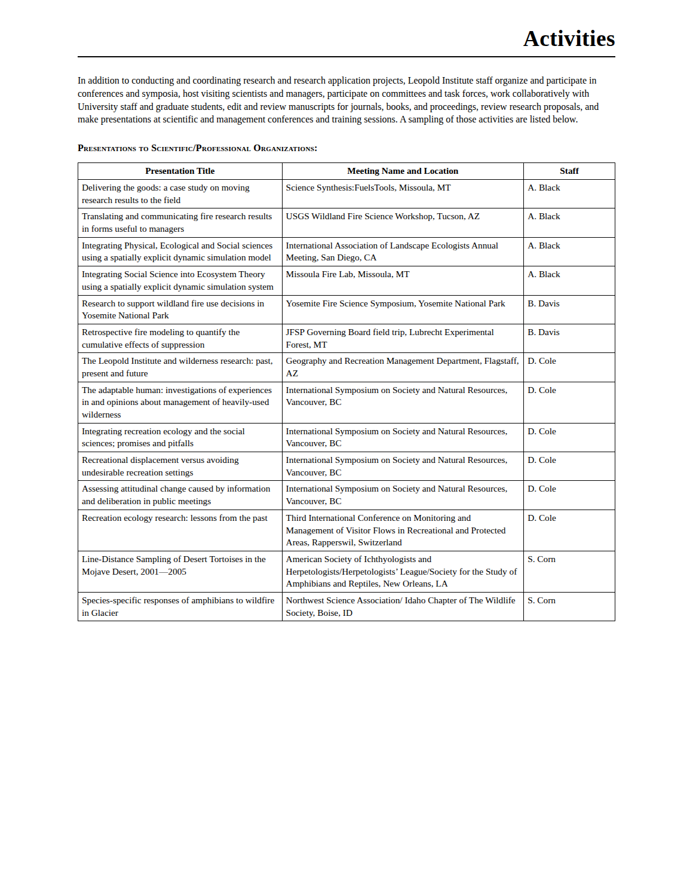Activities
In addition to conducting and coordinating research and research application projects, Leopold Institute staff organize and participate in conferences and symposia, host visiting scientists and managers, participate on committees and task forces, work collaboratively with University staff and graduate students, edit and review manuscripts for journals, books, and proceedings, review research proposals, and make presentations at scientific and management conferences and training sessions. A sampling of those activities are listed below.
Presentations to Scientific/Professional Organizations:
| Presentation Title | Meeting Name and Location | Staff |
| --- | --- | --- |
| Delivering the goods: a case study on moving research results to the field | Science Synthesis:FuelsTools, Missoula, MT | A. Black |
| Translating and communicating fire research results in forms useful to managers | USGS Wildland Fire Science Workshop, Tucson, AZ | A. Black |
| Integrating Physical, Ecological and Social sciences using a spatially explicit dynamic simulation model | International Association of Landscape Ecologists Annual Meeting, San Diego, CA | A. Black |
| Integrating Social Science into Ecosystem Theory using a spatially explicit dynamic simulation system | Missoula Fire Lab, Missoula, MT | A. Black |
| Research to support wildland fire use decisions in Yosemite National Park | Yosemite Fire Science Symposium, Yosemite National Park | B. Davis |
| Retrospective fire modeling to quantify the cumulative effects of suppression | JFSP Governing Board field trip, Lubrecht Experimental Forest, MT | B. Davis |
| The Leopold Institute and wilderness research: past, present and future | Geography and Recreation Management Department, Flagstaff, AZ | D. Cole |
| The adaptable human: investigations of experiences in and opinions about management of heavily-used wilderness | International Symposium on Society and Natural Resources, Vancouver, BC | D. Cole |
| Integrating recreation ecology and the social sciences; promises and pitfalls | International Symposium on Society and Natural Resources, Vancouver, BC | D. Cole |
| Recreational displacement versus avoiding undesirable recreation settings | International Symposium on Society and Natural Resources, Vancouver, BC | D. Cole |
| Assessing attitudinal change caused by information and deliberation in public meetings | International Symposium on Society and Natural Resources, Vancouver, BC | D. Cole |
| Recreation ecology research: lessons from the past | Third International Conference on Monitoring and Management of Visitor Flows in Recreational and Protected Areas, Rapperswil, Switzerland | D. Cole |
| Line-Distance Sampling of Desert Tortoises in the Mojave Desert, 2001—2005 | American Society of Ichthyologists and Herpetologists/Herpetologists’ League/Society for the Study of Amphibians and Reptiles, New Orleans, LA | S. Corn |
| Species-specific responses of amphibians to wildfire in Glacier | Northwest Science Association/ Idaho Chapter of The Wildlife Society, Boise, ID | S. Corn |